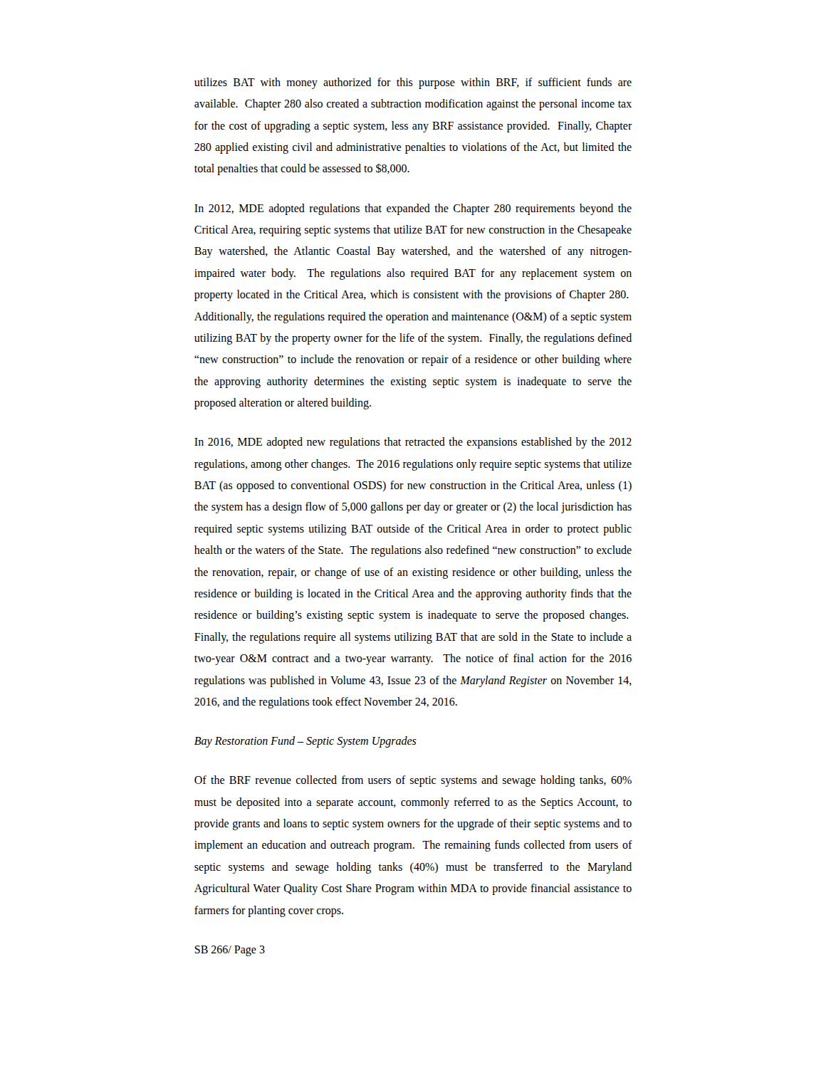utilizes BAT with money authorized for this purpose within BRF, if sufficient funds are available. Chapter 280 also created a subtraction modification against the personal income tax for the cost of upgrading a septic system, less any BRF assistance provided. Finally, Chapter 280 applied existing civil and administrative penalties to violations of the Act, but limited the total penalties that could be assessed to $8,000.
In 2012, MDE adopted regulations that expanded the Chapter 280 requirements beyond the Critical Area, requiring septic systems that utilize BAT for new construction in the Chesapeake Bay watershed, the Atlantic Coastal Bay watershed, and the watershed of any nitrogen-impaired water body. The regulations also required BAT for any replacement system on property located in the Critical Area, which is consistent with the provisions of Chapter 280. Additionally, the regulations required the operation and maintenance (O&M) of a septic system utilizing BAT by the property owner for the life of the system. Finally, the regulations defined “new construction” to include the renovation or repair of a residence or other building where the approving authority determines the existing septic system is inadequate to serve the proposed alteration or altered building.
In 2016, MDE adopted new regulations that retracted the expansions established by the 2012 regulations, among other changes. The 2016 regulations only require septic systems that utilize BAT (as opposed to conventional OSDS) for new construction in the Critical Area, unless (1) the system has a design flow of 5,000 gallons per day or greater or (2) the local jurisdiction has required septic systems utilizing BAT outside of the Critical Area in order to protect public health or the waters of the State. The regulations also redefined “new construction” to exclude the renovation, repair, or change of use of an existing residence or other building, unless the residence or building is located in the Critical Area and the approving authority finds that the residence or building’s existing septic system is inadequate to serve the proposed changes. Finally, the regulations require all systems utilizing BAT that are sold in the State to include a two-year O&M contract and a two-year warranty. The notice of final action for the 2016 regulations was published in Volume 43, Issue 23 of the Maryland Register on November 14, 2016, and the regulations took effect November 24, 2016.
Bay Restoration Fund – Septic System Upgrades
Of the BRF revenue collected from users of septic systems and sewage holding tanks, 60% must be deposited into a separate account, commonly referred to as the Septics Account, to provide grants and loans to septic system owners for the upgrade of their septic systems and to implement an education and outreach program. The remaining funds collected from users of septic systems and sewage holding tanks (40%) must be transferred to the Maryland Agricultural Water Quality Cost Share Program within MDA to provide financial assistance to farmers for planting cover crops.
SB 266/ Page 3